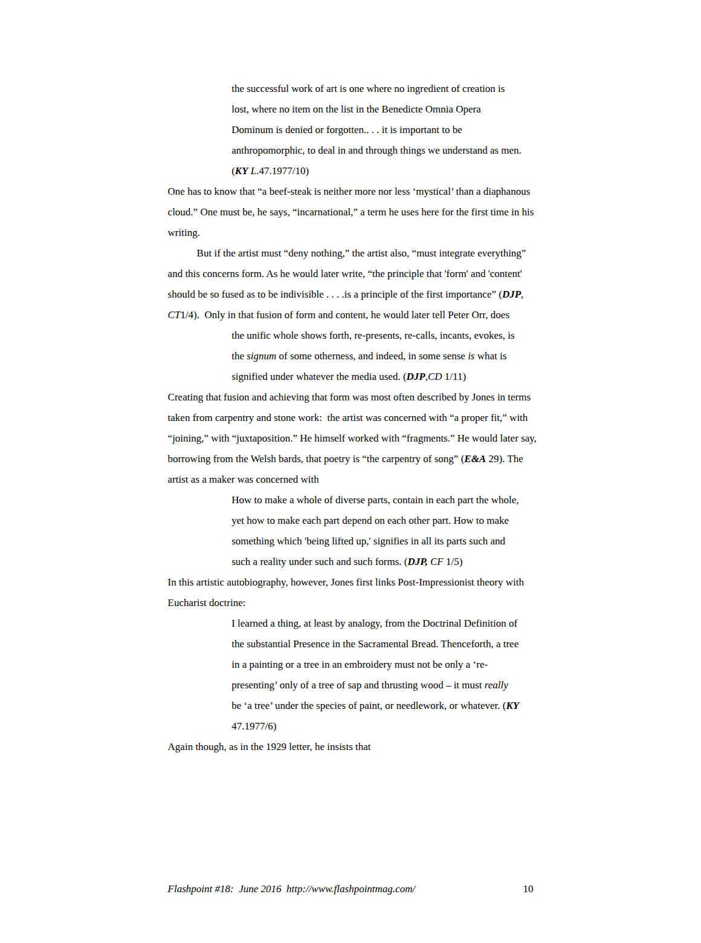the successful work of art is one where no ingredient of creation is lost, where no item on the list in the Benedicte Omnia Opera Dominum is denied or forgotten.. . . it is important to be anthropomorphic, to deal in and through things we understand as men. (KY L.47.1977/10)
One has to know that “a beef-steak is neither more nor less ‘mystical’ than a diaphanous cloud.” One must be, he says, “incarnational,” a term he uses here for the first time in his writing.
But if the artist must “deny nothing,” the artist also, “must integrate everything” and this concerns form. As he would later write, “the principle that 'form' and 'content' should be so fused as to be indivisible . . . .is a principle of the first importance” (DJP, CT1/4). Only in that fusion of form and content, he would later tell Peter Orr, does
the unific whole shows forth, re-presents, re-calls, incants, evokes, is the signum of some otherness, and indeed, in some sense is what is signified under whatever the media used. (DJP,CD 1/11)
Creating that fusion and achieving that form was most often described by Jones in terms taken from carpentry and stone work: the artist was concerned with “a proper fit,” with “joining,” with “juxtaposition.” He himself worked with “fragments.” He would later say, borrowing from the Welsh bards, that poetry is “the carpentry of song” (E&A 29). The artist as a maker was concerned with
How to make a whole of diverse parts, contain in each part the whole, yet how to make each part depend on each other part. How to make something which 'being lifted up,' signifies in all its parts such and such a reality under such and such forms. (DJP, CF 1/5)
In this artistic autobiography, however, Jones first links Post-Impressionist theory with Eucharist doctrine:
I learned a thing, at least by analogy, from the Doctrinal Definition of the substantial Presence in the Sacramental Bread. Thenceforth, a tree in a painting or a tree in an embroidery must not be only a ‘re-presenting’ only of a tree of sap and thrusting wood – it must really be ‘a tree’ under the species of paint, or needlework, or whatever. (KY 47.1977/6)
Again though, as in the 1929 letter, he insists that
Flashpoint #18: June 2016 http://www.flashpointmag.com/ 10